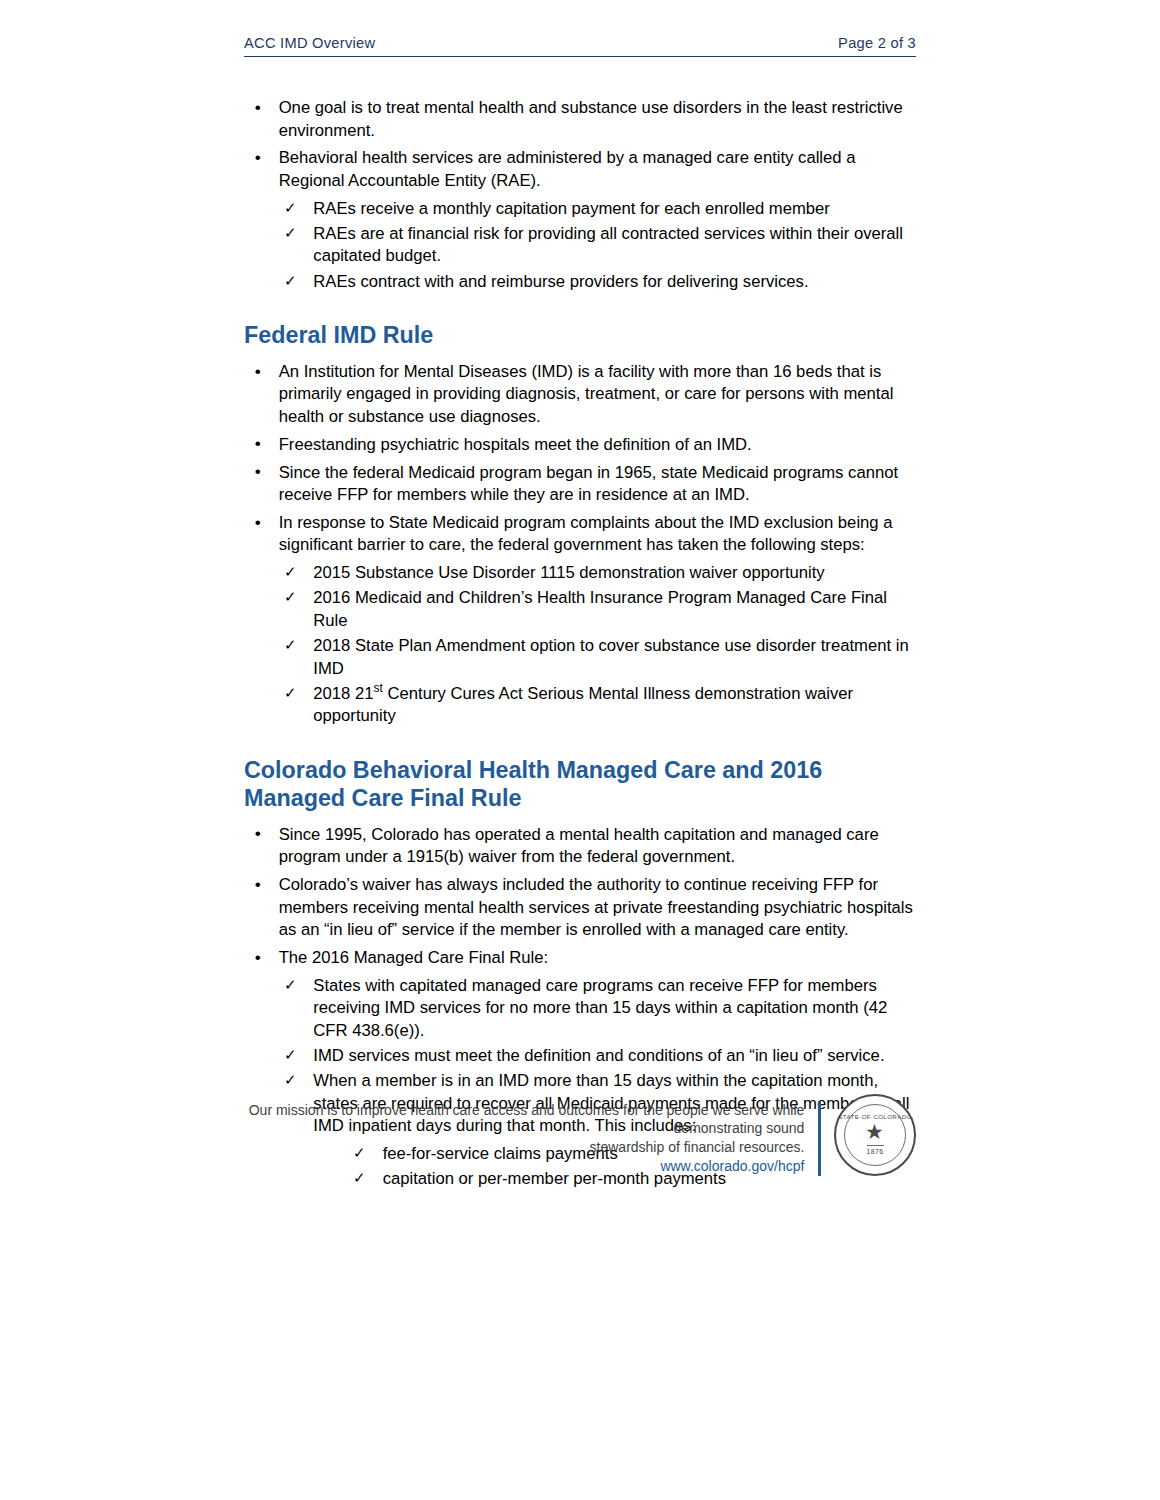ACC IMD Overview Page 2 of 3
One goal is to treat mental health and substance use disorders in the least restrictive environment.
Behavioral health services are administered by a managed care entity called a Regional Accountable Entity (RAE).
RAEs receive a monthly capitation payment for each enrolled member
RAEs are at financial risk for providing all contracted services within their overall capitated budget.
RAEs contract with and reimburse providers for delivering services.
Federal IMD Rule
An Institution for Mental Diseases (IMD) is a facility with more than 16 beds that is primarily engaged in providing diagnosis, treatment, or care for persons with mental health or substance use diagnoses.
Freestanding psychiatric hospitals meet the definition of an IMD.
Since the federal Medicaid program began in 1965, state Medicaid programs cannot receive FFP for members while they are in residence at an IMD.
In response to State Medicaid program complaints about the IMD exclusion being a significant barrier to care, the federal government has taken the following steps:
2015 Substance Use Disorder 1115 demonstration waiver opportunity
2016 Medicaid and Children’s Health Insurance Program Managed Care Final Rule
2018 State Plan Amendment option to cover substance use disorder treatment in IMD
2018 21st Century Cures Act Serious Mental Illness demonstration waiver opportunity
Colorado Behavioral Health Managed Care and 2016 Managed Care Final Rule
Since 1995, Colorado has operated a mental health capitation and managed care program under a 1915(b) waiver from the federal government.
Colorado’s waiver has always included the authority to continue receiving FFP for members receiving mental health services at private freestanding psychiatric hospitals as an “in lieu of” service if the member is enrolled with a managed care entity.
The 2016 Managed Care Final Rule:
States with capitated managed care programs can receive FFP for members receiving IMD services for no more than 15 days within a capitation month (42 CFR 438.6(e)).
IMD services must meet the definition and conditions of an “in lieu of” service.
When a member is in an IMD more than 15 days within the capitation month, states are required to recover all Medicaid payments made for the member for all IMD inpatient days during that month. This includes:
fee-for-service claims payments
capitation or per-member per-month payments
Our mission is to improve health care access and outcomes for the people we serve while demonstrating sound
stewardship of financial resources.
www.colorado.gov/hcpf
·STATE·OF·COLORADO·
★
1876